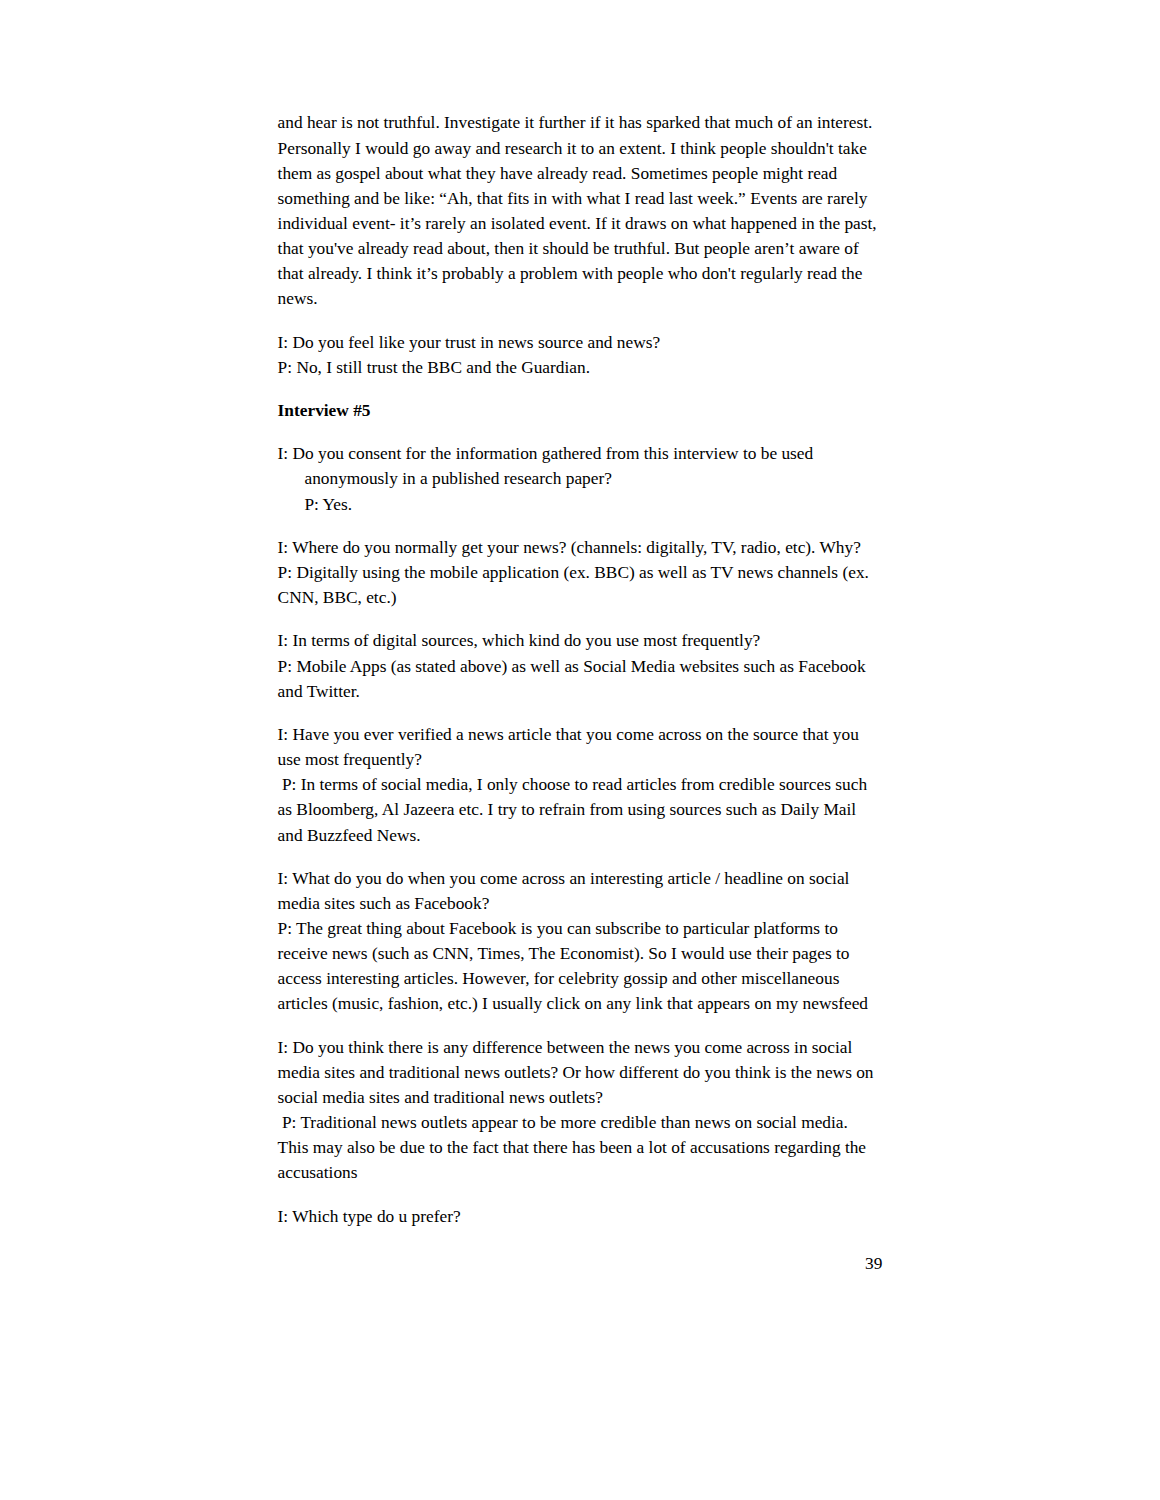and hear is not truthful. Investigate it further if it has sparked that much of an interest. Personally I would go away and research it to an extent. I think people shouldn't take them as gospel about what they have already read. Sometimes people might read something and be like: “Ah, that fits in with what I read last week.” Events are rarely individual event- it’s rarely an isolated event. If it draws on what happened in the past, that you've already read about, then it should be truthful. But people aren’t aware of that already. I think it’s probably a problem with people who don't regularly read the news.
I: Do you feel like your trust in news source and news?
P: No, I still trust the BBC and the Guardian.
Interview #5
I: Do you consent for the information gathered from this interview to be used anonymously in a published research paper?
P: Yes.
I: Where do you normally get your news? (channels: digitally, TV, radio, etc). Why?
P: Digitally using the mobile application (ex. BBC) as well as TV news channels (ex. CNN, BBC, etc.)
I: In terms of digital sources, which kind do you use most frequently?
P: Mobile Apps (as stated above) as well as Social Media websites such as Facebook and Twitter.
I: Have you ever verified a news article that you come across on the source that you use most frequently?
P: In terms of social media, I only choose to read articles from credible sources such as Bloomberg, Al Jazeera etc. I try to refrain from using sources such as Daily Mail and Buzzfeed News.
I: What do you do when you come across an interesting article / headline on social media sites such as Facebook?
P: The great thing about Facebook is you can subscribe to particular platforms to receive news (such as CNN, Times, The Economist). So I would use their pages to access interesting articles. However, for celebrity gossip and other miscellaneous articles (music, fashion, etc.) I usually click on any link that appears on my newsfeed
I: Do you think there is any difference between the news you come across in social media sites and traditional news outlets? Or how different do you think is the news on social media sites and traditional news outlets?
P: Traditional news outlets appear to be more credible than news on social media. This may also be due to the fact that there has been a lot of accusations regarding the accusations
I: Which type do u prefer?
39